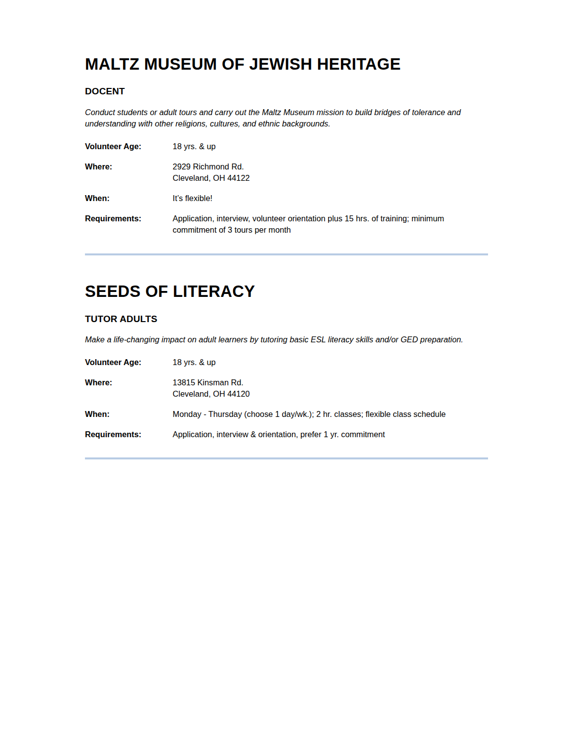MALTZ MUSEUM OF JEWISH HERITAGE
DOCENT
Conduct students or adult tours and carry out the Maltz Museum mission to build bridges of tolerance and understanding with other religions, cultures, and ethnic backgrounds.
| Volunteer Age: | 18 yrs. & up |
| Where: | 2929 Richmond Rd. Cleveland, OH 44122 |
| When: | It’s flexible! |
| Requirements: | Application, interview, volunteer orientation plus 15 hrs. of training; minimum commitment of 3 tours per month |
SEEDS OF LITERACY
TUTOR ADULTS
Make a life-changing impact on adult learners by tutoring basic ESL literacy skills and/or GED preparation.
| Volunteer Age: | 18 yrs. & up |
| Where: | 13815 Kinsman Rd. Cleveland, OH 44120 |
| When: | Monday - Thursday (choose 1 day/wk.); 2 hr. classes; flexible class schedule |
| Requirements: | Application, interview & orientation, prefer 1 yr. commitment |